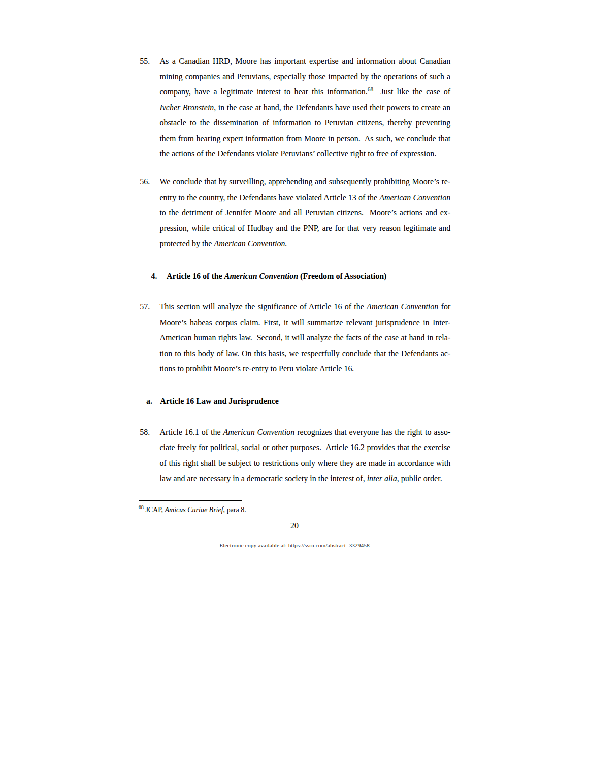55.
As a Canadian HRD, Moore has important expertise and information about Canadian mining companies and Peruvians, especially those impacted by the operations of such a company, have a legitimate interest to hear this information.68 Just like the case of Ivcher Bronstein, in the case at hand, the Defendants have used their powers to create an obstacle to the dissemination of information to Peruvian citizens, thereby preventing them from hearing expert information from Moore in person. As such, we conclude that the actions of the Defendants violate Peruvians’ collective right to free of expression.
56.
We conclude that by surveilling, apprehending and subsequently prohibiting Moore’s re-entry to the country, the Defendants have violated Article 13 of the American Convention to the detriment of Jennifer Moore and all Peruvian citizens. Moore’s actions and expression, while critical of Hudbay and the PNP, are for that very reason legitimate and protected by the American Convention.
4.
Article 16 of the American Convention (Freedom of Association)
57.
This section will analyze the significance of Article 16 of the American Convention for Moore’s habeas corpus claim. First, it will summarize relevant jurisprudence in Inter-American human rights law. Second, it will analyze the facts of the case at hand in relation to this body of law. On this basis, we respectfully conclude that the Defendants actions to prohibit Moore’s re-entry to Peru violate Article 16.
a.
Article 16 Law and Jurisprudence
58.
Article 16.1 of the American Convention recognizes that everyone has the right to associate freely for political, social or other purposes. Article 16.2 provides that the exercise of this right shall be subject to restrictions only where they are made in accordance with law and are necessary in a democratic society in the interest of, inter alia, public order.
68 JCAP, Amicus Curiae Brief, para 8.
20
Electronic copy available at: https://ssrn.com/abstract=3329458